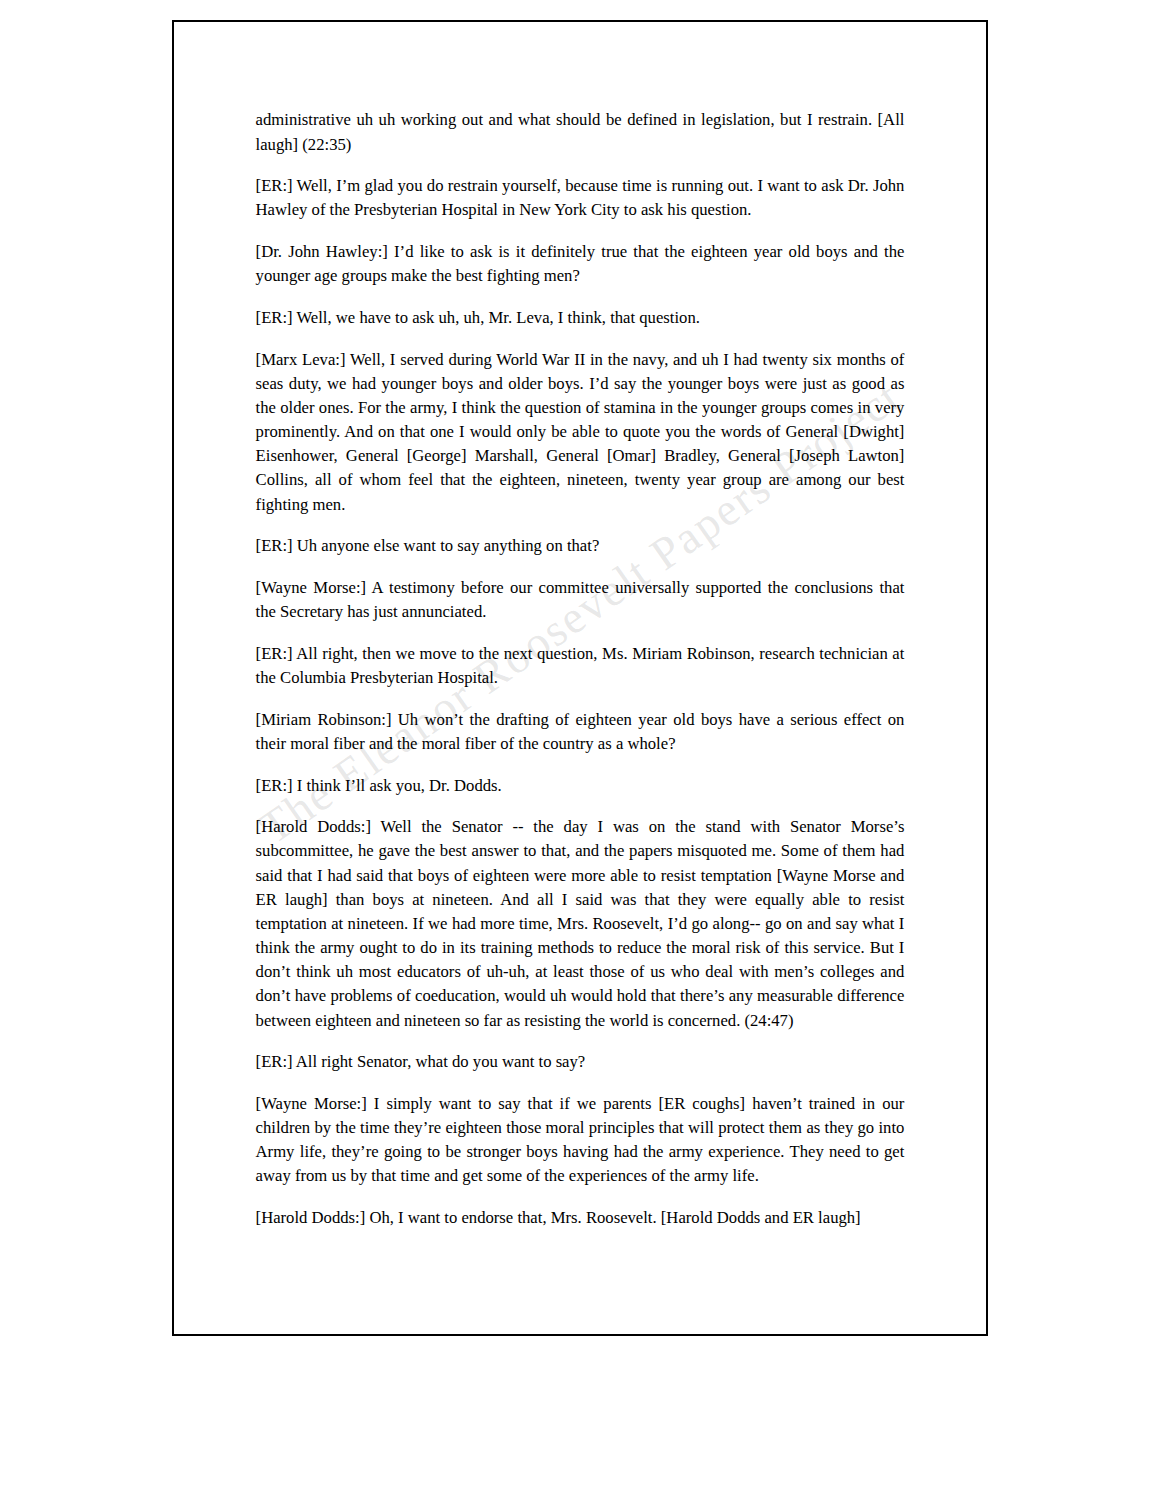The Eleanor Roosevelt Papers Project
administrative uh uh working out and what should be defined in legislation, but I restrain. [All laugh] (22:35)
[ER:] Well, I’m glad you do restrain yourself, because time is running out. I want to ask Dr. John Hawley of the Presbyterian Hospital in New York City to ask his question.
[Dr. John Hawley:] I’d like to ask is it definitely true that the eighteen year old boys and the younger age groups make the best fighting men?
[ER:] Well, we have to ask uh, uh, Mr. Leva, I think, that question.
[Marx Leva:] Well, I served during World War II in the navy, and uh I had twenty six months of seas duty, we had younger boys and older boys. I’d say the younger boys were just as good as the older ones. For the army, I think the question of stamina in the younger groups comes in very prominently. And on that one I would only be able to quote you the words of General [Dwight] Eisenhower, General [George] Marshall, General [Omar] Bradley, General [Joseph Lawton] Collins, all of whom feel that the eighteen, nineteen, twenty year group are among our best fighting men.
[ER:] Uh anyone else want to say anything on that?
[Wayne Morse:] A testimony before our committee universally supported the conclusions that the Secretary has just annunciated.
[ER:] All right, then we move to the next question, Ms. Miriam Robinson, research technician at the Columbia Presbyterian Hospital.
[Miriam Robinson:] Uh won’t the drafting of eighteen year old boys have a serious effect on their moral fiber and the moral fiber of the country as a whole?
[ER:] I think I’ll ask you, Dr. Dodds.
[Harold Dodds:] Well the Senator -- the day I was on the stand with Senator Morse’s subcommittee, he gave the best answer to that, and the papers misquoted me. Some of them had said that I had said that boys of eighteen were more able to resist temptation [Wayne Morse and ER laugh] than boys at nineteen. And all I said was that they were equally able to resist temptation at nineteen. If we had more time, Mrs. Roosevelt, I’d go along-- go on and say what I think the army ought to do in its training methods to reduce the moral risk of this service. But I don’t think uh most educators of uh-uh, at least those of us who deal with men’s colleges and don’t have problems of coeducation, would uh would hold that there’s any measurable difference between eighteen and nineteen so far as resisting the world is concerned. (24:47)
[ER:] All right Senator, what do you want to say?
[Wayne Morse:] I simply want to say that if we parents [ER coughs] haven’t trained in our children by the time they’re eighteen those moral principles that will protect them as they go into Army life, they’re going to be stronger boys having had the army experience. They need to get away from us by that time and get some of the experiences of the army life.
[Harold Dodds:] Oh, I want to endorse that, Mrs. Roosevelt. [Harold Dodds and ER laugh]